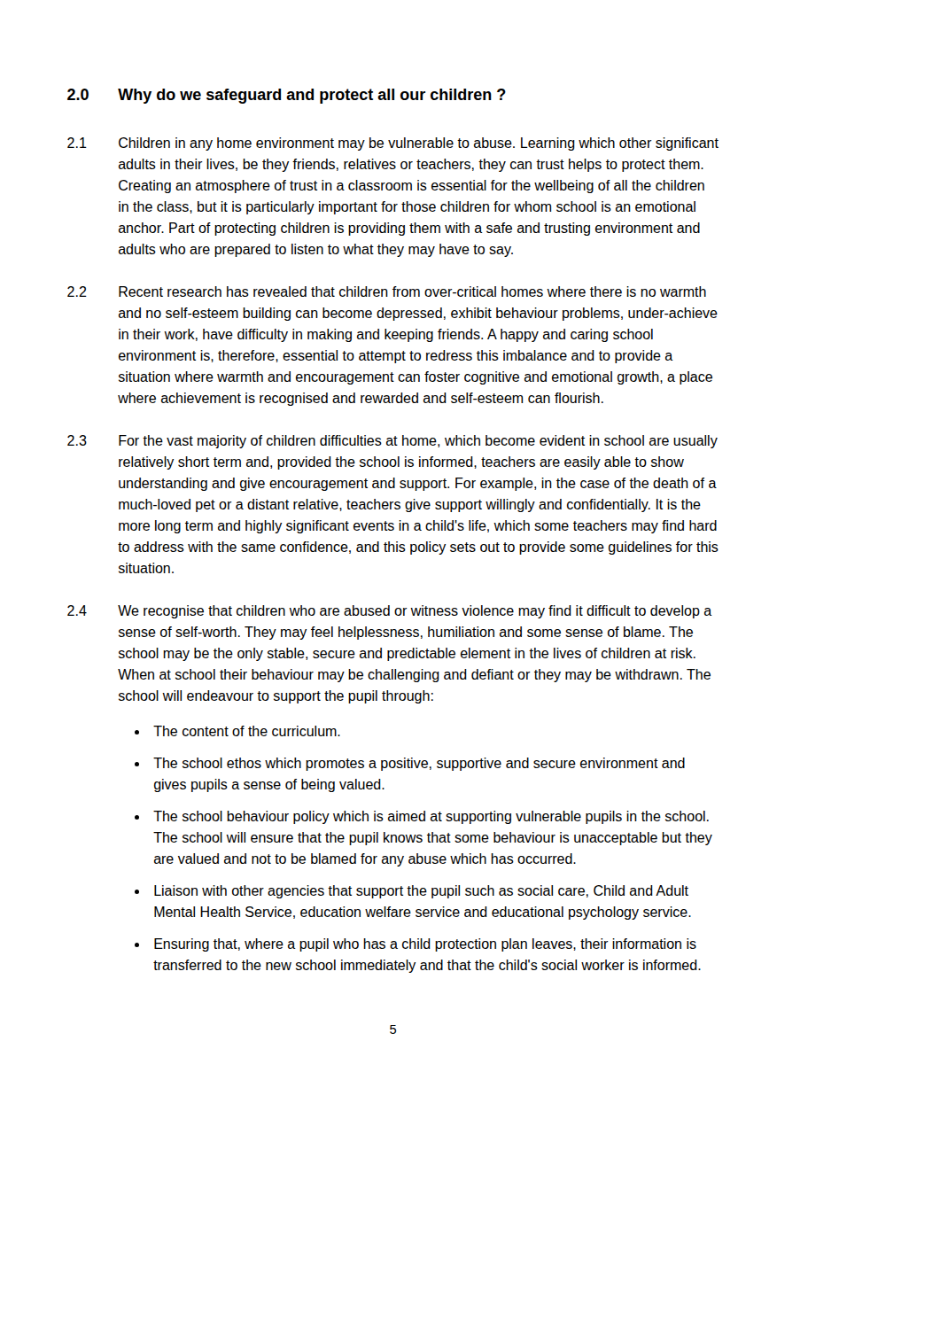2.0 Why do we safeguard and protect all our children ?
2.1
Children in any home environment may be vulnerable to abuse. Learning which other significant adults in their lives, be they friends, relatives or teachers, they can trust helps to protect them. Creating an atmosphere of trust in a classroom is essential for the wellbeing of all the children in the class, but it is particularly important for those children for whom school is an emotional anchor. Part of protecting children is providing them with a safe and trusting environment and adults who are prepared to listen to what they may have to say.
2.2
Recent research has revealed that children from over-critical homes where there is no warmth and no self-esteem building can become depressed, exhibit behaviour problems, under-achieve in their work, have difficulty in making and keeping friends. A happy and caring school environment is, therefore, essential to attempt to redress this imbalance and to provide a situation where warmth and encouragement can foster cognitive and emotional growth, a place where achievement is recognised and rewarded and self-esteem can flourish.
2.3
For the vast majority of children difficulties at home, which become evident in school are usually relatively short term and, provided the school is informed, teachers are easily able to show understanding and give encouragement and support. For example, in the case of the death of a much-loved pet or a distant relative, teachers give support willingly and confidentially. It is the more long term and highly significant events in a child's life, which some teachers may find hard to address with the same confidence, and this policy sets out to provide some guidelines for this situation.
2.4
We recognise that children who are abused or witness violence may find it difficult to develop a sense of self-worth. They may feel helplessness, humiliation and some sense of blame. The school may be the only stable, secure and predictable element in the lives of children at risk. When at school their behaviour may be challenging and defiant or they may be withdrawn. The school will endeavour to support the pupil through:
The content of the curriculum.
The school ethos which promotes a positive, supportive and secure environment and gives pupils a sense of being valued.
The school behaviour policy which is aimed at supporting vulnerable pupils in the school. The school will ensure that the pupil knows that some behaviour is unacceptable but they are valued and not to be blamed for any abuse which has occurred.
Liaison with other agencies that support the pupil such as social care, Child and Adult Mental Health Service, education welfare service and educational psychology service.
Ensuring that, where a pupil who has a child protection plan leaves, their information is transferred to the new school immediately and that the child's social worker is informed.
5